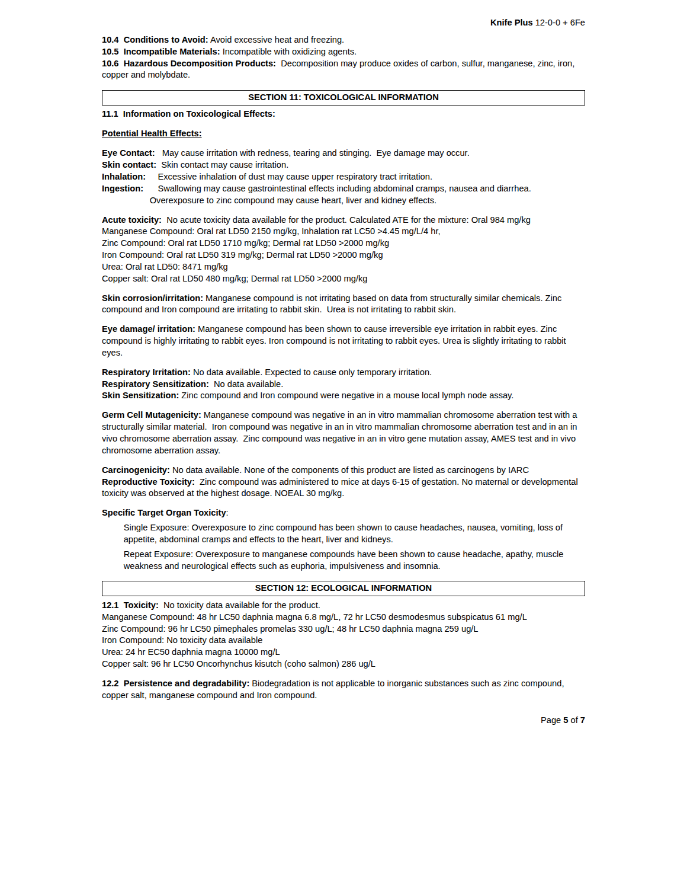Knife Plus 12-0-0 + 6Fe
10.4 Conditions to Avoid: Avoid excessive heat and freezing.
10.5 Incompatible Materials: Incompatible with oxidizing agents.
10.6 Hazardous Decomposition Products: Decomposition may produce oxides of carbon, sulfur, manganese, zinc, iron, copper and molybdate.
SECTION 11: TOXICOLOGICAL INFORMATION
11.1 Information on Toxicological Effects:
Potential Health Effects:
Eye Contact: May cause irritation with redness, tearing and stinging. Eye damage may occur.
Skin contact: Skin contact may cause irritation.
Inhalation: Excessive inhalation of dust may cause upper respiratory tract irritation.
Ingestion: Swallowing may cause gastrointestinal effects including abdominal cramps, nausea and diarrhea.
Overexposure to zinc compound may cause heart, liver and kidney effects.
Acute toxicity: No acute toxicity data available for the product. Calculated ATE for the mixture: Oral 984 mg/kg
Manganese Compound: Oral rat LD50 2150 mg/kg, Inhalation rat LC50 >4.45 mg/L/4 hr,
Zinc Compound: Oral rat LD50 1710 mg/kg; Dermal rat LD50 >2000 mg/kg
Iron Compound: Oral rat LD50 319 mg/kg; Dermal rat LD50 >2000 mg/kg
Urea: Oral rat LD50: 8471 mg/kg
Copper salt: Oral rat LD50 480 mg/kg; Dermal rat LD50 >2000 mg/kg
Skin corrosion/irritation: Manganese compound is not irritating based on data from structurally similar chemicals. Zinc compound and Iron compound are irritating to rabbit skin. Urea is not irritating to rabbit skin.
Eye damage/ irritation: Manganese compound has been shown to cause irreversible eye irritation in rabbit eyes. Zinc compound is highly irritating to rabbit eyes. Iron compound is not irritating to rabbit eyes. Urea is slightly irritating to rabbit eyes.
Respiratory Irritation: No data available. Expected to cause only temporary irritation.
Respiratory Sensitization: No data available.
Skin Sensitization: Zinc compound and Iron compound were negative in a mouse local lymph node assay.
Germ Cell Mutagenicity: Manganese compound was negative in an in vitro mammalian chromosome aberration test with a structurally similar material. Iron compound was negative in an in vitro mammalian chromosome aberration test and in an in vivo chromosome aberration assay. Zinc compound was negative in an in vitro gene mutation assay, AMES test and in vivo chromosome aberration assay.
Carcinogenicity: No data available. None of the components of this product are listed as carcinogens by IARC
Reproductive Toxicity: Zinc compound was administered to mice at days 6-15 of gestation. No maternal or developmental toxicity was observed at the highest dosage. NOEAL 30 mg/kg.
Specific Target Organ Toxicity:
Single Exposure: Overexposure to zinc compound has been shown to cause headaches, nausea, vomiting, loss of appetite, abdominal cramps and effects to the heart, liver and kidneys.
Repeat Exposure: Overexposure to manganese compounds have been shown to cause headache, apathy, muscle weakness and neurological effects such as euphoria, impulsiveness and insomnia.
SECTION 12: ECOLOGICAL INFORMATION
12.1 Toxicity: No toxicity data available for the product.
Manganese Compound: 48 hr LC50 daphnia magna 6.8 mg/L, 72 hr LC50 desmodesmus subspicatus 61 mg/L
Zinc Compound: 96 hr LC50 pimephales promelas 330 ug/L; 48 hr LC50 daphnia magna 259 ug/L
Iron Compound: No toxicity data available
Urea: 24 hr EC50 daphnia magna 10000 mg/L
Copper salt: 96 hr LC50 Oncorhynchus kisutch (coho salmon) 286 ug/L
12.2 Persistence and degradability: Biodegradation is not applicable to inorganic substances such as zinc compound, copper salt, manganese compound and Iron compound.
Page 5 of 7